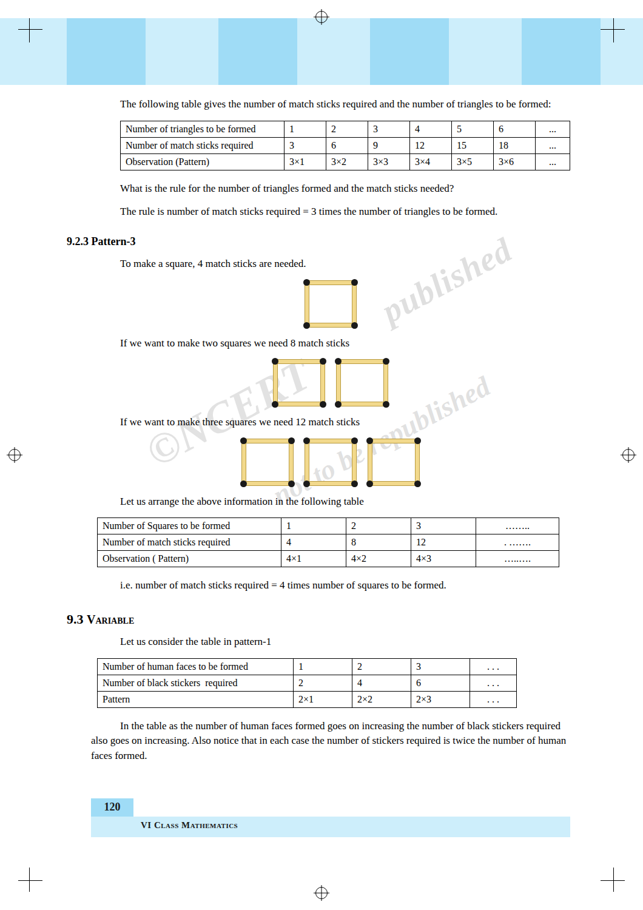published
©NCERT
not to be republished
The following table gives the number of match sticks required and the number of triangles to be formed:
| Number of triangles to be formed | 1 | 2 | 3 | 4 | 5 | 6 | ... |
| Number of match sticks required | 3 | 6 | 9 | 12 | 15 | 18 | ... |
| Observation (Pattern) | 3×1 | 3×2 | 3×3 | 3×4 | 3×5 | 3×6 | ... |
What is the rule for the number of triangles formed and the match sticks needed?
The rule is number of match sticks required = 3 times the number of triangles to be formed.
9.2.3 Pattern-3
To make a square, 4 match sticks are needed.
If we want to make two squares we need 8 match sticks
If we want to make three squares we need 12 match sticks
Let us arrange the above information in the following table
| Number of Squares to be formed | 1 | 2 | 3 | …….. |
| Number of match sticks required | 4 | 8 | 12 | . ……. |
| Observation ( Pattern) | 4×1 | 4×2 | 4×3 | …..…. |
i.e. number of match sticks required = 4 times number of squares to be formed.
9.3 Variable
Let us consider the table in pattern-1
| Number of human faces to be formed | 1 | 2 | 3 | . . . |
| Number of black stickers required | 2 | 4 | 6 | . . . |
| Pattern | 2×1 | 2×2 | 2×3 | . . . |
In the table as the number of human faces formed goes on increasing the number of black stickers required also goes on increasing. Also notice that in each case the number of stickers required is twice the number of human faces formed.
120
VI Class Mathematics